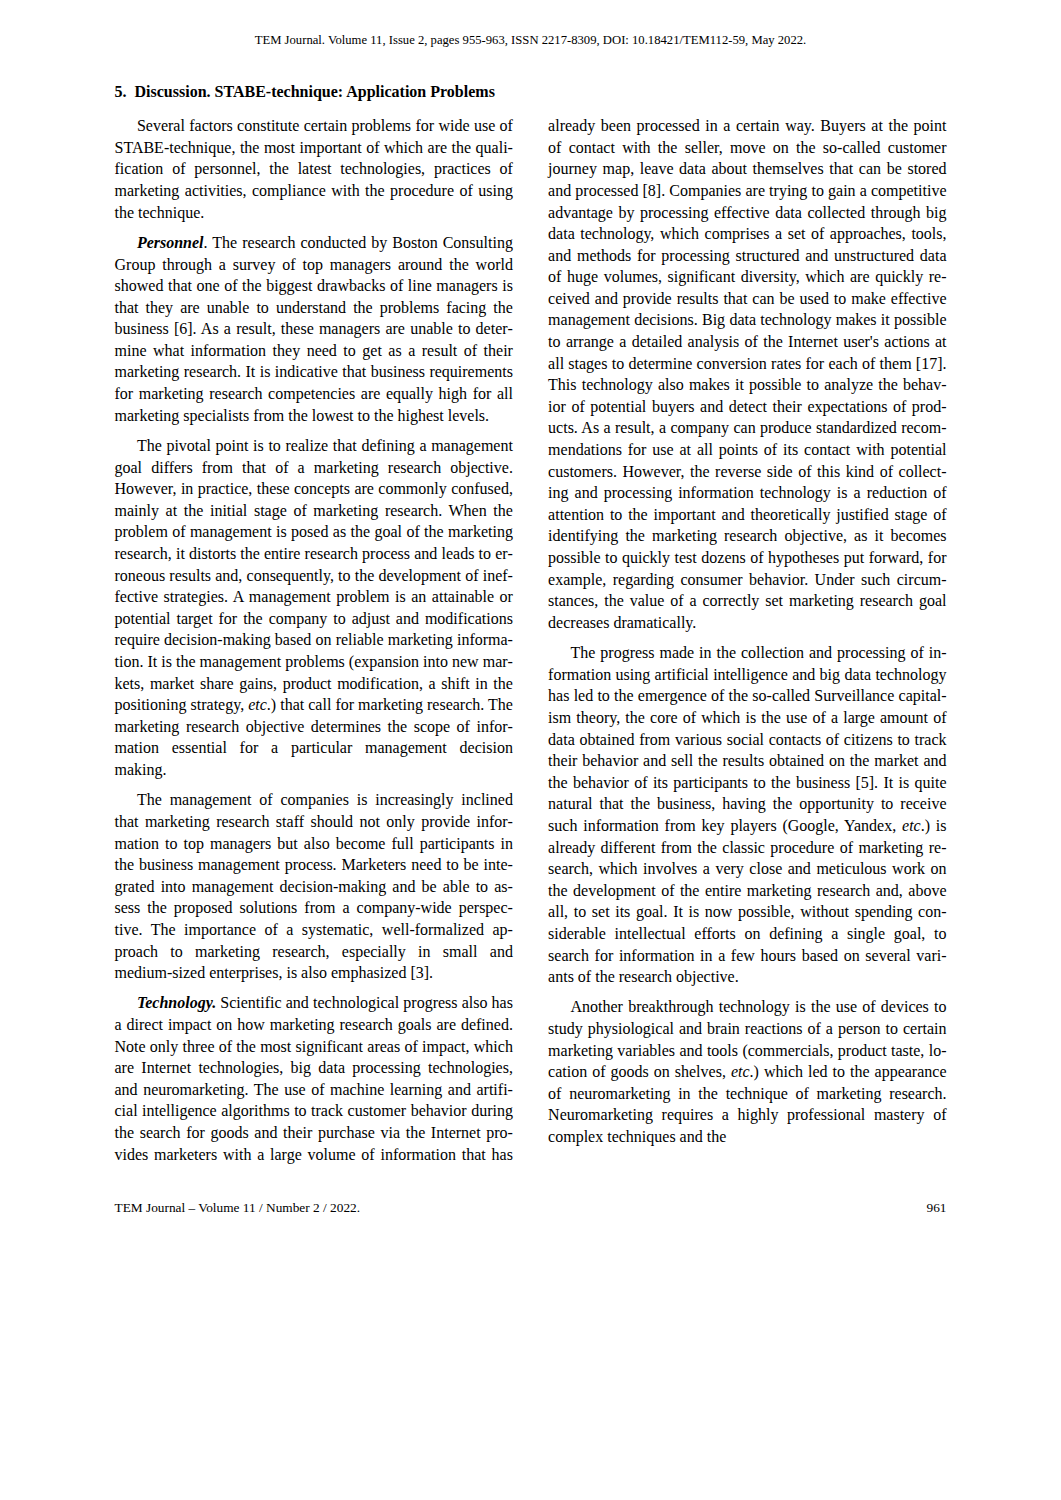TEM Journal. Volume 11, Issue 2, pages 955-963, ISSN 2217-8309, DOI: 10.18421/TEM112-59, May 2022.
5. Discussion. STABE-technique: Application Problems
Several factors constitute certain problems for wide use of STABE-technique, the most important of which are the qualification of personnel, the latest technologies, practices of marketing activities, compliance with the procedure of using the technique.
Personnel. The research conducted by Boston Consulting Group through a survey of top managers around the world showed that one of the biggest drawbacks of line managers is that they are unable to understand the problems facing the business [6]. As a result, these managers are unable to determine what information they need to get as a result of their marketing research. It is indicative that business requirements for marketing research competencies are equally high for all marketing specialists from the lowest to the highest levels.
The pivotal point is to realize that defining a management goal differs from that of a marketing research objective. However, in practice, these concepts are commonly confused, mainly at the initial stage of marketing research. When the problem of management is posed as the goal of the marketing research, it distorts the entire research process and leads to erroneous results and, consequently, to the development of ineffective strategies. A management problem is an attainable or potential target for the company to adjust and modifications require decision-making based on reliable marketing information. It is the management problems (expansion into new markets, market share gains, product modification, a shift in the positioning strategy, etc.) that call for marketing research. The marketing research objective determines the scope of information essential for a particular management decision making.
The management of companies is increasingly inclined that marketing research staff should not only provide information to top managers but also become full participants in the business management process. Marketers need to be integrated into management decision-making and be able to assess the proposed solutions from a company-wide perspective. The importance of a systematic, well-formalized approach to marketing research, especially in small and medium-sized enterprises, is also emphasized [3].
Technology. Scientific and technological progress also has a direct impact on how marketing research goals are defined. Note only three of the most significant areas of impact, which are Internet technologies, big data processing technologies, and neuromarketing. The use of machine learning and artificial intelligence algorithms to track customer behavior during the search for goods and their purchase via the Internet provides marketers with a large volume of information that has already been processed in a certain way. Buyers at the point of contact with the seller, move on the so-called customer journey map, leave data about themselves that can be stored and processed [8]. Companies are trying to gain a competitive advantage by processing effective data collected through big data technology, which comprises a set of approaches, tools, and methods for processing structured and unstructured data of huge volumes, significant diversity, which are quickly received and provide results that can be used to make effective management decisions. Big data technology makes it possible to arrange a detailed analysis of the Internet user's actions at all stages to determine conversion rates for each of them [17]. This technology also makes it possible to analyze the behavior of potential buyers and detect their expectations of products. As a result, a company can produce standardized recommendations for use at all points of its contact with potential customers. However, the reverse side of this kind of collecting and processing information technology is a reduction of attention to the important and theoretically justified stage of identifying the marketing research objective, as it becomes possible to quickly test dozens of hypotheses put forward, for example, regarding consumer behavior. Under such circumstances, the value of a correctly set marketing research goal decreases dramatically.
The progress made in the collection and processing of information using artificial intelligence and big data technology has led to the emergence of the so-called Surveillance capitalism theory, the core of which is the use of a large amount of data obtained from various social contacts of citizens to track their behavior and sell the results obtained on the market and the behavior of its participants to the business [5]. It is quite natural that the business, having the opportunity to receive such information from key players (Google, Yandex, etc.) is already different from the classic procedure of marketing research, which involves a very close and meticulous work on the development of the entire marketing research and, above all, to set its goal. It is now possible, without spending considerable intellectual efforts on defining a single goal, to search for information in a few hours based on several variants of the research objective.
Another breakthrough technology is the use of devices to study physiological and brain reactions of a person to certain marketing variables and tools (commercials, product taste, location of goods on shelves, etc.) which led to the appearance of neuromarketing in the technique of marketing research. Neuromarketing requires a highly professional mastery of complex techniques and the
TEM Journal – Volume 11 / Number 2 / 2022. 961